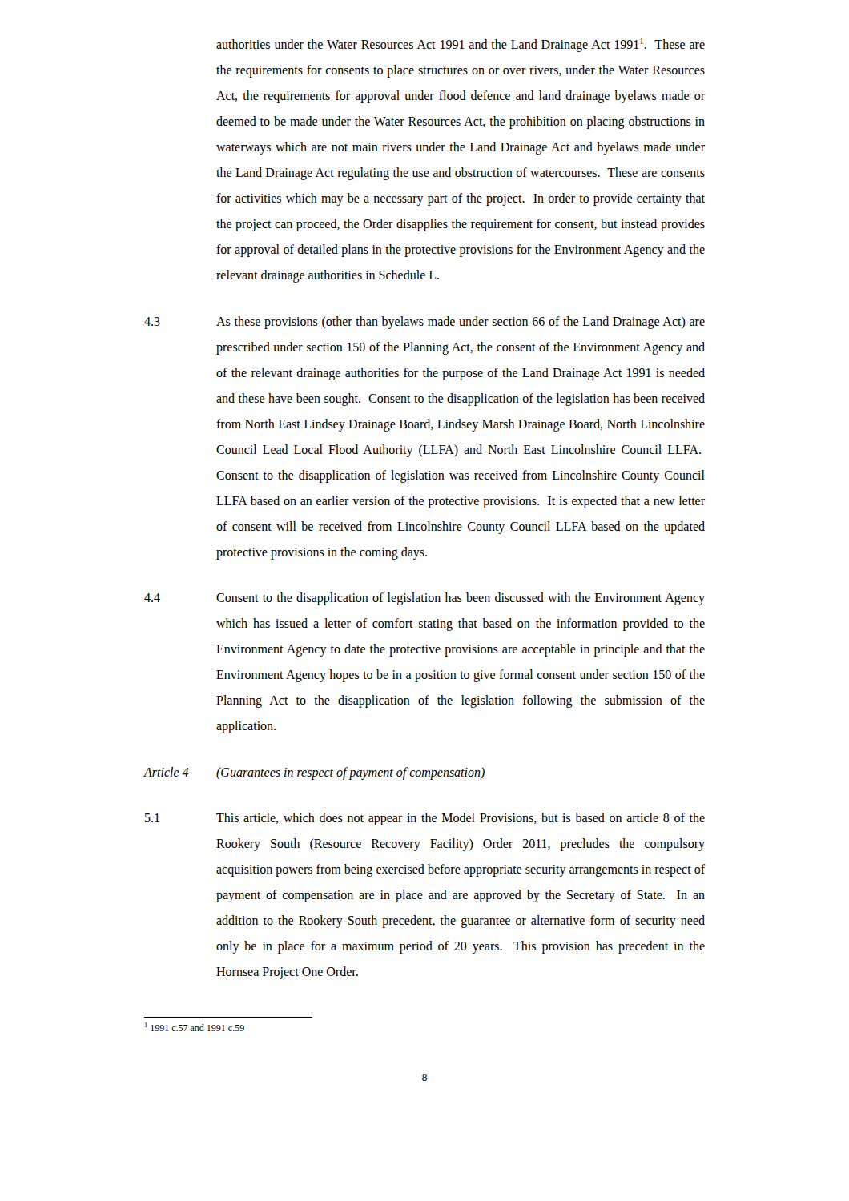authorities under the Water Resources Act 1991 and the Land Drainage Act 19911. These are the requirements for consents to place structures on or over rivers, under the Water Resources Act, the requirements for approval under flood defence and land drainage byelaws made or deemed to be made under the Water Resources Act, the prohibition on placing obstructions in waterways which are not main rivers under the Land Drainage Act and byelaws made under the Land Drainage Act regulating the use and obstruction of watercourses. These are consents for activities which may be a necessary part of the project. In order to provide certainty that the project can proceed, the Order disapplies the requirement for consent, but instead provides for approval of detailed plans in the protective provisions for the Environment Agency and the relevant drainage authorities in Schedule L.
4.3
As these provisions (other than byelaws made under section 66 of the Land Drainage Act) are prescribed under section 150 of the Planning Act, the consent of the Environment Agency and of the relevant drainage authorities for the purpose of the Land Drainage Act 1991 is needed and these have been sought. Consent to the disapplication of the legislation has been received from North East Lindsey Drainage Board, Lindsey Marsh Drainage Board, North Lincolnshire Council Lead Local Flood Authority (LLFA) and North East Lincolnshire Council LLFA. Consent to the disapplication of legislation was received from Lincolnshire County Council LLFA based on an earlier version of the protective provisions. It is expected that a new letter of consent will be received from Lincolnshire County Council LLFA based on the updated protective provisions in the coming days.
4.4
Consent to the disapplication of legislation has been discussed with the Environment Agency which has issued a letter of comfort stating that based on the information provided to the Environment Agency to date the protective provisions are acceptable in principle and that the Environment Agency hopes to be in a position to give formal consent under section 150 of the Planning Act to the disapplication of the legislation following the submission of the application.
Article 4
(Guarantees in respect of payment of compensation)
5.1
This article, which does not appear in the Model Provisions, but is based on article 8 of the Rookery South (Resource Recovery Facility) Order 2011, precludes the compulsory acquisition powers from being exercised before appropriate security arrangements in respect of payment of compensation are in place and are approved by the Secretary of State. In an addition to the Rookery South precedent, the guarantee or alternative form of security need only be in place for a maximum period of 20 years. This provision has precedent in the Hornsea Project One Order.
1 1991 c.57 and 1991 c.59
8